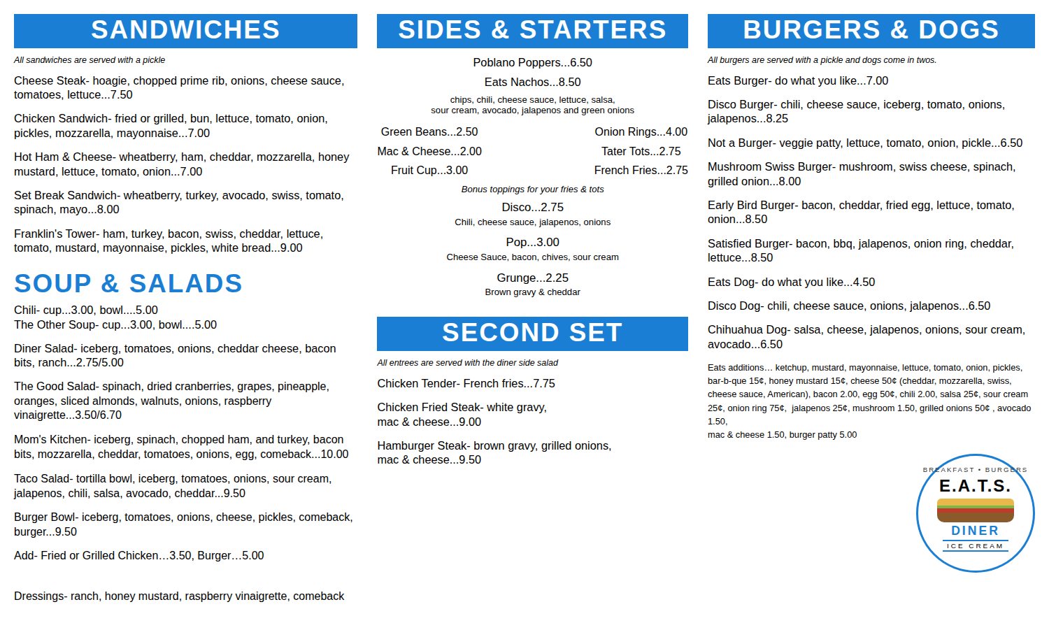Sandwiches
All sandwiches are served with a pickle
Cheese Steak- hoagie, chopped prime rib, onions, cheese sauce, tomatoes, lettuce...7.50
Chicken Sandwich- fried or grilled, bun, lettuce, tomato, onion, pickles, mozzarella, mayonnaise...7.00
Hot Ham & Cheese- wheatberry, ham, cheddar, mozzarella, honey mustard, lettuce, tomato, onion...7.00
Set Break Sandwich- wheatberry, turkey, avocado, swiss, tomato, spinach, mayo...8.00
Franklin's Tower- ham, turkey, bacon, swiss, cheddar, lettuce, tomato, mustard, mayonnaise, pickles, white bread...9.00
Soup & Salads
Chili- cup...3.00, bowl....5.00
The Other Soup- cup...3.00, bowl....5.00
Diner Salad- iceberg, tomatoes, onions, cheddar cheese, bacon bits, ranch...2.75/5.00
The Good Salad- spinach, dried cranberries, grapes, pineapple, oranges, sliced almonds, walnuts, onions, raspberry vinaigrette...3.50/6.70
Mom's Kitchen- iceberg, spinach, chopped ham, and turkey, bacon bits, mozzarella, cheddar, tomatoes, onions, egg, comeback...10.00
Taco Salad- tortilla bowl, iceberg, tomatoes, onions, sour cream, jalapenos, chili, salsa, avocado, cheddar...9.50
Burger Bowl- iceberg, tomatoes, onions, cheese, pickles, comeback, burger...9.50
Add- Fried or Grilled Chicken…3.50, Burger…5.00 Dressings- ranch, honey mustard, raspberry vinaigrette, comeback
Sides & Starters
Poblano Poppers...6.50
Eats Nachos...8.50
chips, chili, cheese sauce, lettuce, salsa,
sour cream, avocado, jalapenos and green onions
Green Beans...2.50
Mac & Cheese...2.00
Fruit Cup...3.00
Onion Rings...4.00
Tater Tots...2.75
French Fries...2.75
Bonus toppings for your fries & tots
Disco...2.75
Chili, cheese sauce, jalapenos, onions
Pop...3.00
Cheese Sauce, bacon, chives, sour cream
Grunge...2.25
Brown gravy & cheddar
Second Set
All entrees are served with the diner side salad
Chicken Tender- French fries...7.75
Chicken Fried Steak- white gravy,
mac & cheese...9.00
Hamburger Steak- brown gravy, grilled onions,
mac & cheese...9.50
Burgers & Dogs
All burgers are served with a pickle and dogs come in twos.
Eats Burger- do what you like...7.00
Disco Burger- chili, cheese sauce, iceberg, tomato, onions, jalapenos...8.25
Not a Burger- veggie patty, lettuce, tomato, onion, pickle...6.50
Mushroom Swiss Burger- mushroom, swiss cheese, spinach, grilled onion...8.00
Early Bird Burger- bacon, cheddar, fried egg, lettuce, tomato, onion...8.50
Satisfied Burger- bacon, bbq, jalapenos, onion ring, cheddar, lettuce...8.50
Eats Dog- do what you like...4.50
Disco Dog- chili, cheese sauce, onions, jalapenos...6.50
Chihuahua Dog- salsa, cheese, jalapenos, onions, sour cream, avocado...6.50
Eats additions… ketchup, mustard, mayonnaise, lettuce, tomato, onion, pickles, bar-b-que 15¢, honey mustard 15¢, cheese 50¢ (cheddar, mozzarella, swiss, cheese sauce, American), bacon 2.00, egg 50¢, chili 2.00, salsa 25¢, sour cream 25¢, onion ring 75¢, jalapenos 25¢, mushroom 1.50, grilled onions 50¢ , avocado 1.50,
mac & cheese 1.50, burger patty 5.00
BREAKFAST • BURGERS
E.A.T.S.
DINER
ICE CREAM